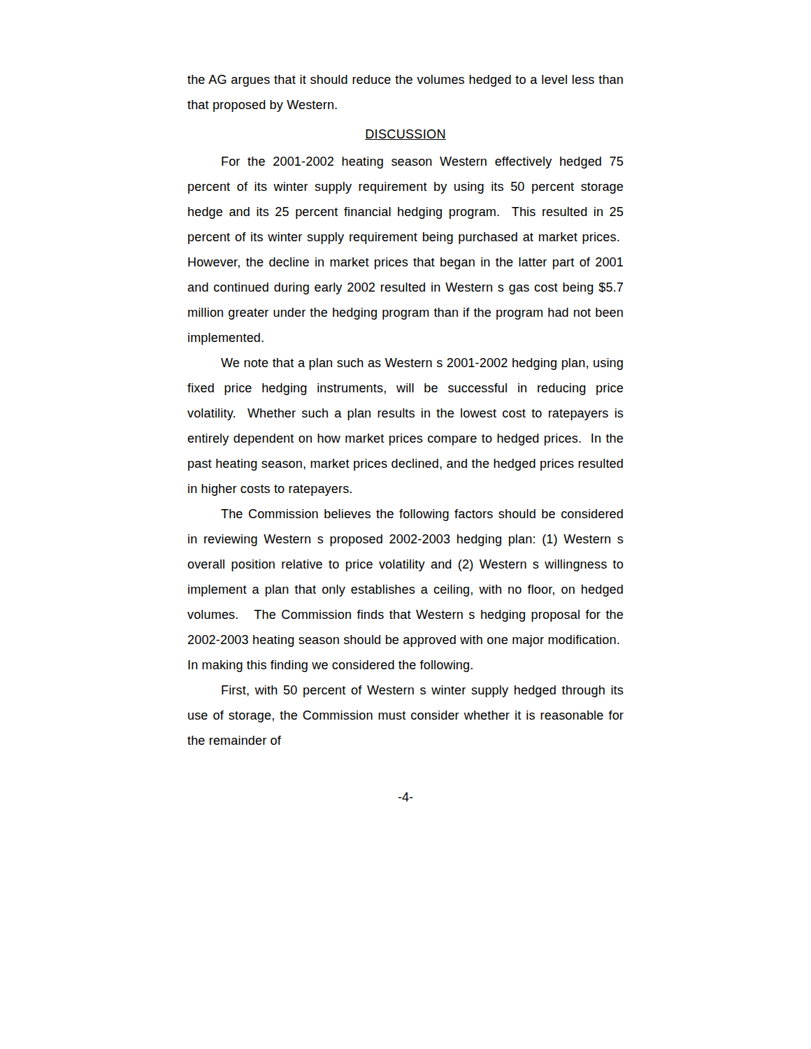the AG argues that it should reduce the volumes hedged to a level less than that proposed by Western.
DISCUSSION
For the 2001-2002 heating season Western effectively hedged 75 percent of its winter supply requirement by using its 50 percent storage hedge and its 25 percent financial hedging program. This resulted in 25 percent of its winter supply requirement being purchased at market prices. However, the decline in market prices that began in the latter part of 2001 and continued during early 2002 resulted in Western s gas cost being $5.7 million greater under the hedging program than if the program had not been implemented.
We note that a plan such as Western s 2001-2002 hedging plan, using fixed price hedging instruments, will be successful in reducing price volatility. Whether such a plan results in the lowest cost to ratepayers is entirely dependent on how market prices compare to hedged prices. In the past heating season, market prices declined, and the hedged prices resulted in higher costs to ratepayers.
The Commission believes the following factors should be considered in reviewing Western s proposed 2002-2003 hedging plan: (1) Western s overall position relative to price volatility and (2) Western s willingness to implement a plan that only establishes a ceiling, with no floor, on hedged volumes. The Commission finds that Western s hedging proposal for the 2002-2003 heating season should be approved with one major modification. In making this finding we considered the following.
First, with 50 percent of Western s winter supply hedged through its use of storage, the Commission must consider whether it is reasonable for the remainder of
-4-